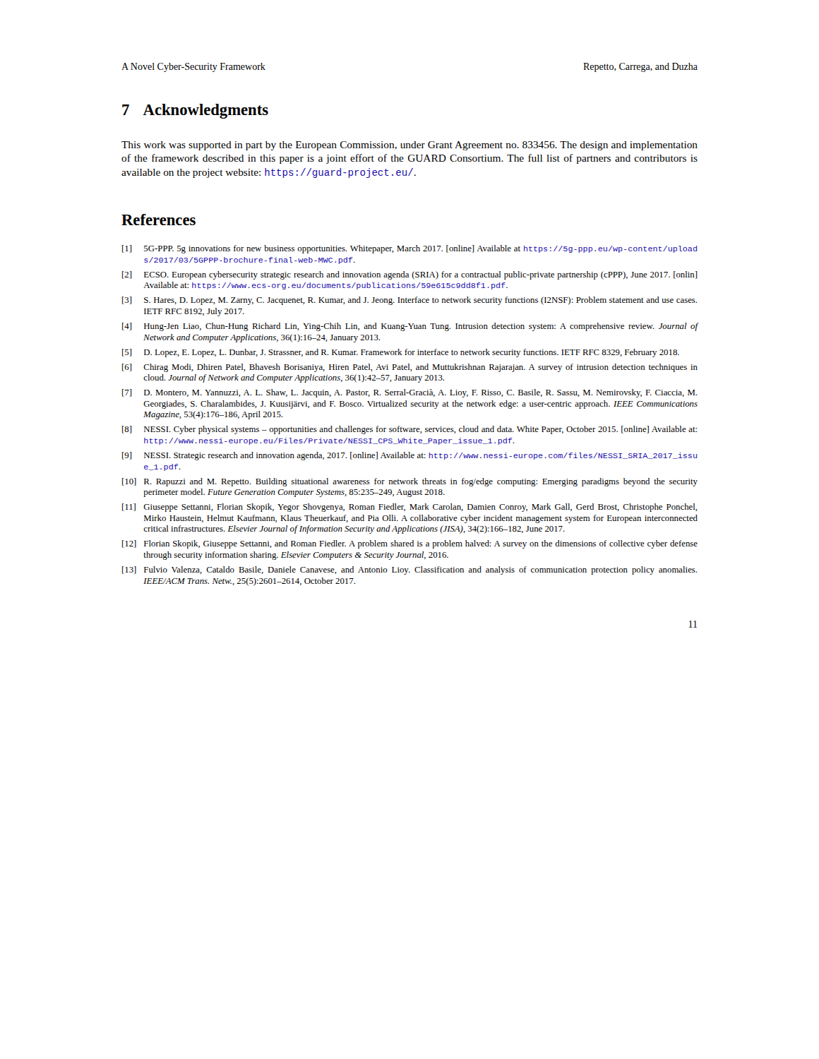A Novel Cyber-Security Framework Repetto, Carrega, and Duzha
7 Acknowledgments
This work was supported in part by the European Commission, under Grant Agreement no. 833456. The design and implementation of the framework described in this paper is a joint effort of the GUARD Consortium. The full list of partners and contributors is available on the project website: https://guard-project.eu/.
References
[1] 5G-PPP. 5g innovations for new business opportunities. Whitepaper, March 2017. [online] Available at https://5g-ppp.eu/wp-content/uploads/2017/03/5GPPP-brochure-final-web-MWC.pdf.
[2] ECSO. European cybersecurity strategic research and innovation agenda (SRIA) for a contractual public-private partnership (cPPP), June 2017. [onlin] Available at: https://www.ecs-org.eu/documents/publications/59e615c9dd8f1.pdf.
[3] S. Hares, D. Lopez, M. Zarny, C. Jacquenet, R. Kumar, and J. Jeong. Interface to network security functions (I2NSF): Problem statement and use cases. IETF RFC 8192, July 2017.
[4] Hung-Jen Liao, Chun-Hung Richard Lin, Ying-Chih Lin, and Kuang-Yuan Tung. Intrusion detection system: A comprehensive review. Journal of Network and Computer Applications, 36(1):16–24, January 2013.
[5] D. Lopez, E. Lopez, L. Dunbar, J. Strassner, and R. Kumar. Framework for interface to network security functions. IETF RFC 8329, February 2018.
[6] Chirag Modi, Dhiren Patel, Bhavesh Borisaniya, Hiren Patel, Avi Patel, and Muttukrishnan Rajarajan. A survey of intrusion detection techniques in cloud. Journal of Network and Computer Applications, 36(1):42–57, January 2013.
[7] D. Montero, M. Yannuzzi, A. L. Shaw, L. Jacquin, A. Pastor, R. Serral-Gracià, A. Lioy, F. Risso, C. Basile, R. Sassu, M. Nemirovsky, F. Ciaccia, M. Georgiades, S. Charalambides, J. Kuusijärvi, and F. Bosco. Virtualized security at the network edge: a user-centric approach. IEEE Communications Magazine, 53(4):176–186, April 2015.
[8] NESSI. Cyber physical systems – opportunities and challenges for software, services, cloud and data. White Paper, October 2015. [online] Available at: http://www.nessi-europe.eu/Files/Private/NESSI_CPS_White_Paper_issue_1.pdf.
[9] NESSI. Strategic research and innovation agenda, 2017. [online] Available at: http://www.nessi-europe.com/files/NESSI_SRIA_2017_issue_1.pdf.
[10] R. Rapuzzi and M. Repetto. Building situational awareness for network threats in fog/edge computing: Emerging paradigms beyond the security perimeter model. Future Generation Computer Systems, 85:235–249, August 2018.
[11] Giuseppe Settanni, Florian Skopik, Yegor Shovgenya, Roman Fiedler, Mark Carolan, Damien Conroy, Mark Gall, Gerd Brost, Christophe Ponchel, Mirko Haustein, Helmut Kaufmann, Klaus Theuerkauf, and Pia Olli. A collaborative cyber incident management system for European interconnected critical infrastructures. Elsevier Journal of Information Security and Applications (JISA), 34(2):166–182, June 2017.
[12] Florian Skopik, Giuseppe Settanni, and Roman Fiedler. A problem shared is a problem halved: A survey on the dimensions of collective cyber defense through security information sharing. Elsevier Computers & Security Journal, 2016.
[13] Fulvio Valenza, Cataldo Basile, Daniele Canavese, and Antonio Lioy. Classification and analysis of communication protection policy anomalies. IEEE/ACM Trans. Netw., 25(5):2601–2614, October 2017.
11